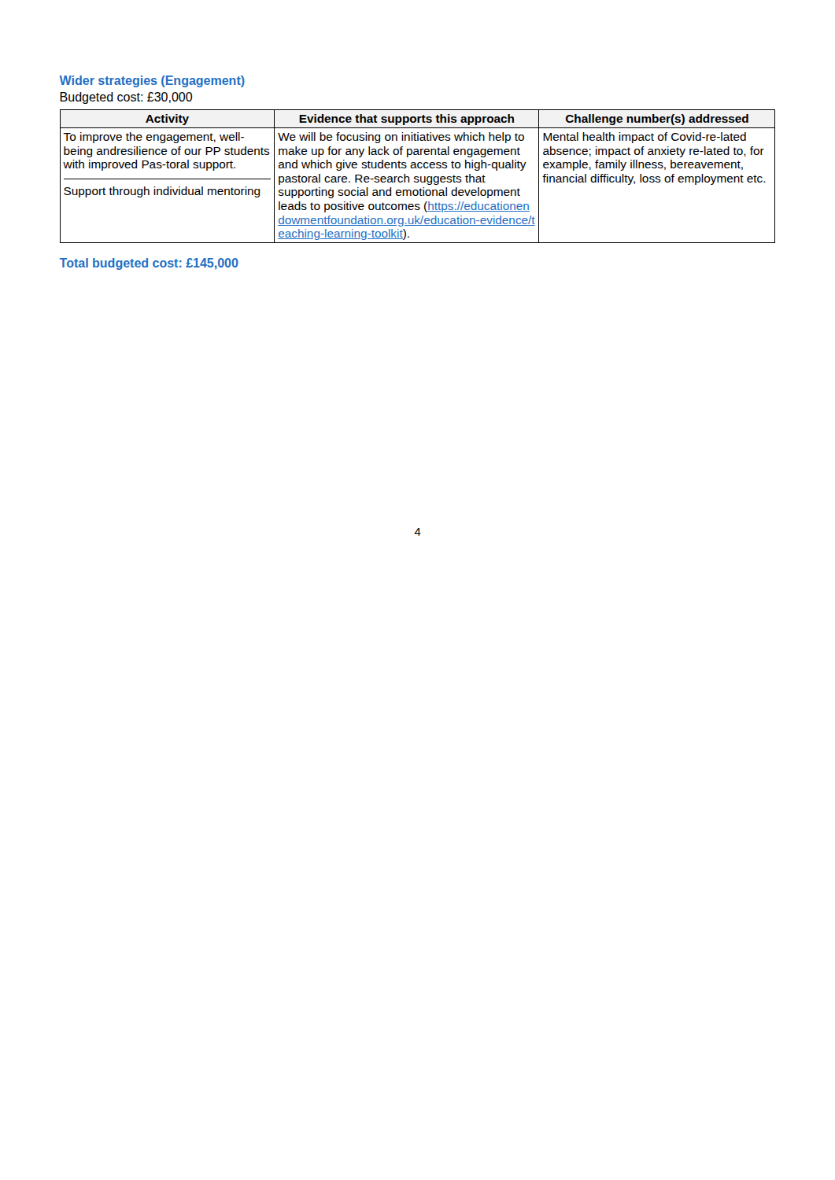Wider strategies (Engagement)
Budgeted cost: £30,000
| Activity | Evidence that supports this approach | Challenge number(s) addressed |
| --- | --- | --- |
| To improve the engagement, well-being andresilience of our PP students with improved Pas-toral support. Support through individual mentoring | We will be focusing on initiatives which help to make up for any lack of parental engagement and which give students access to high-quality pastoral care. Re-search suggests that supporting social and emotional development leads to positive outcomes ( https://educationendowmentfoundation.org.uk/education-evidence/teaching-learning-toolkit ). | Mental health impact of Covid-re-lated absence; impact of anxiety re-lated to, for example, family illness, bereavement, financial difficulty, loss of employment etc. |
Total budgeted cost: £145,000
4